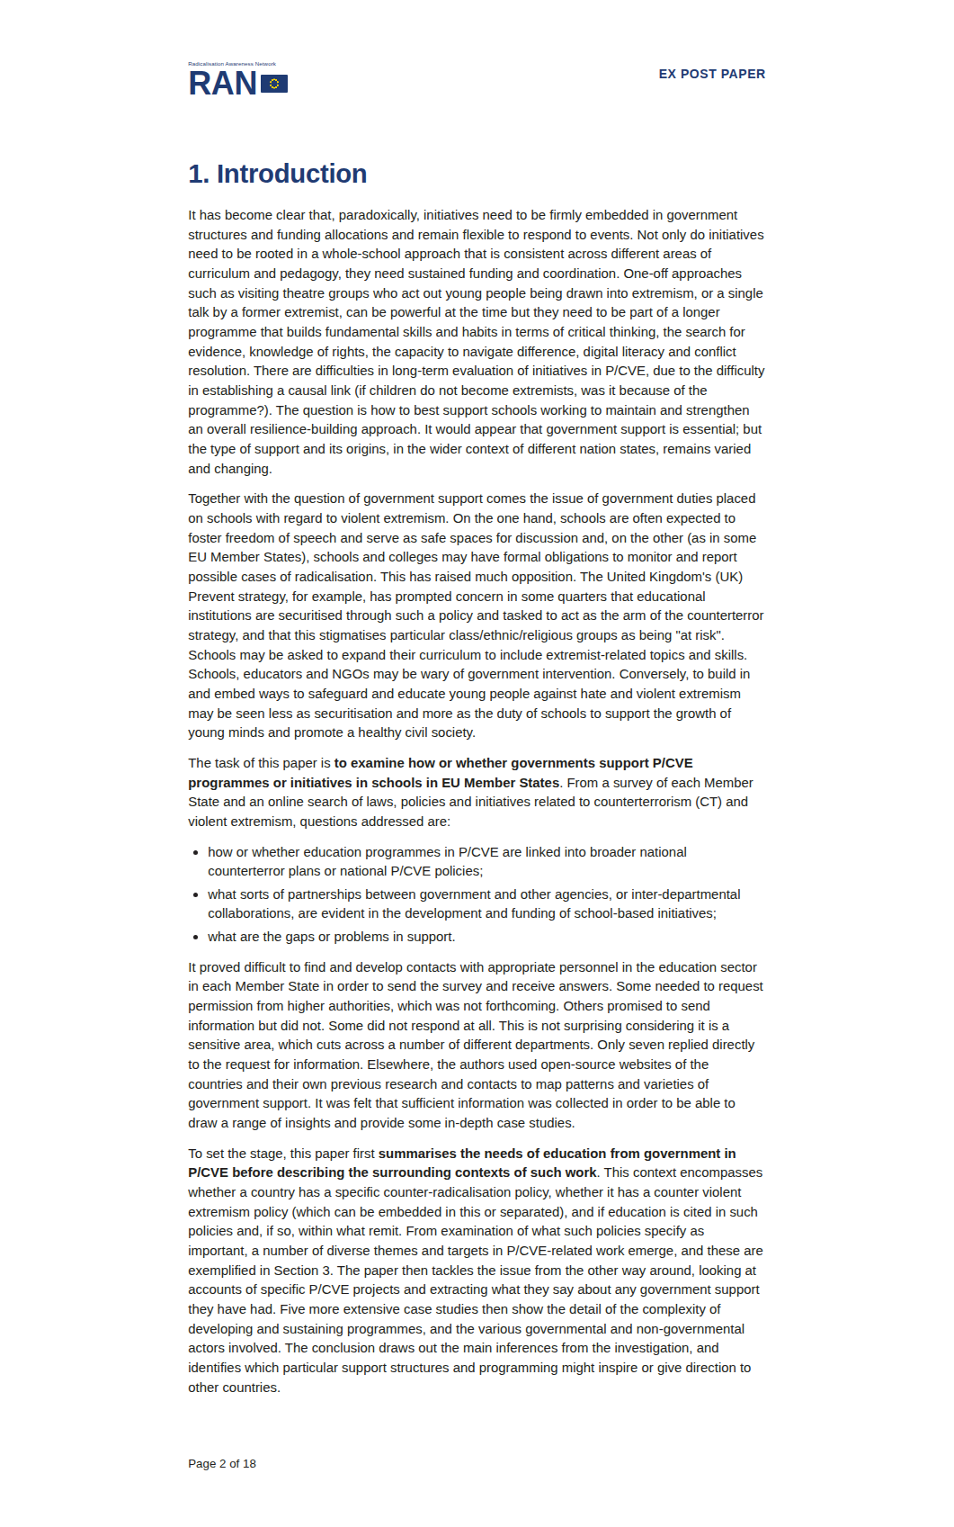Radicalisation Awareness Network
RAN
EX POST PAPER
1. Introduction
It has become clear that, paradoxically, initiatives need to be firmly embedded in government structures and funding allocations and remain flexible to respond to events. Not only do initiatives need to be rooted in a whole-school approach that is consistent across different areas of curriculum and pedagogy, they need sustained funding and coordination. One-off approaches such as visiting theatre groups who act out young people being drawn into extremism, or a single talk by a former extremist, can be powerful at the time but they need to be part of a longer programme that builds fundamental skills and habits in terms of critical thinking, the search for evidence, knowledge of rights, the capacity to navigate difference, digital literacy and conflict resolution. There are difficulties in long-term evaluation of initiatives in P/CVE, due to the difficulty in establishing a causal link (if children do not become extremists, was it because of the programme?). The question is how to best support schools working to maintain and strengthen an overall resilience-building approach. It would appear that government support is essential; but the type of support and its origins, in the wider context of different nation states, remains varied and changing.
Together with the question of government support comes the issue of government duties placed on schools with regard to violent extremism. On the one hand, schools are often expected to foster freedom of speech and serve as safe spaces for discussion and, on the other (as in some EU Member States), schools and colleges may have formal obligations to monitor and report possible cases of radicalisation. This has raised much opposition. The United Kingdom's (UK) Prevent strategy, for example, has prompted concern in some quarters that educational institutions are securitised through such a policy and tasked to act as the arm of the counterterror strategy, and that this stigmatises particular class/ethnic/religious groups as being "at risk". Schools may be asked to expand their curriculum to include extremist-related topics and skills. Schools, educators and NGOs may be wary of government intervention. Conversely, to build in and embed ways to safeguard and educate young people against hate and violent extremism may be seen less as securitisation and more as the duty of schools to support the growth of young minds and promote a healthy civil society.
The task of this paper is to examine how or whether governments support P/CVE programmes or initiatives in schools in EU Member States. From a survey of each Member State and an online search of laws, policies and initiatives related to counterterrorism (CT) and violent extremism, questions addressed are:
how or whether education programmes in P/CVE are linked into broader national counterterror plans or national P/CVE policies;
what sorts of partnerships between government and other agencies, or inter-departmental collaborations, are evident in the development and funding of school-based initiatives;
what are the gaps or problems in support.
It proved difficult to find and develop contacts with appropriate personnel in the education sector in each Member State in order to send the survey and receive answers. Some needed to request permission from higher authorities, which was not forthcoming. Others promised to send information but did not. Some did not respond at all. This is not surprising considering it is a sensitive area, which cuts across a number of different departments. Only seven replied directly to the request for information. Elsewhere, the authors used open-source websites of the countries and their own previous research and contacts to map patterns and varieties of government support. It was felt that sufficient information was collected in order to be able to draw a range of insights and provide some in-depth case studies.
To set the stage, this paper first summarises the needs of education from government in P/CVE before describing the surrounding contexts of such work. This context encompasses whether a country has a specific counter-radicalisation policy, whether it has a counter violent extremism policy (which can be embedded in this or separated), and if education is cited in such policies and, if so, within what remit. From examination of what such policies specify as important, a number of diverse themes and targets in P/CVE-related work emerge, and these are exemplified in Section 3. The paper then tackles the issue from the other way around, looking at accounts of specific P/CVE projects and extracting what they say about any government support they have had. Five more extensive case studies then show the detail of the complexity of developing and sustaining programmes, and the various governmental and non-governmental actors involved. The conclusion draws out the main inferences from the investigation, and identifies which particular support structures and programming might inspire or give direction to other countries.
Page 2 of 18